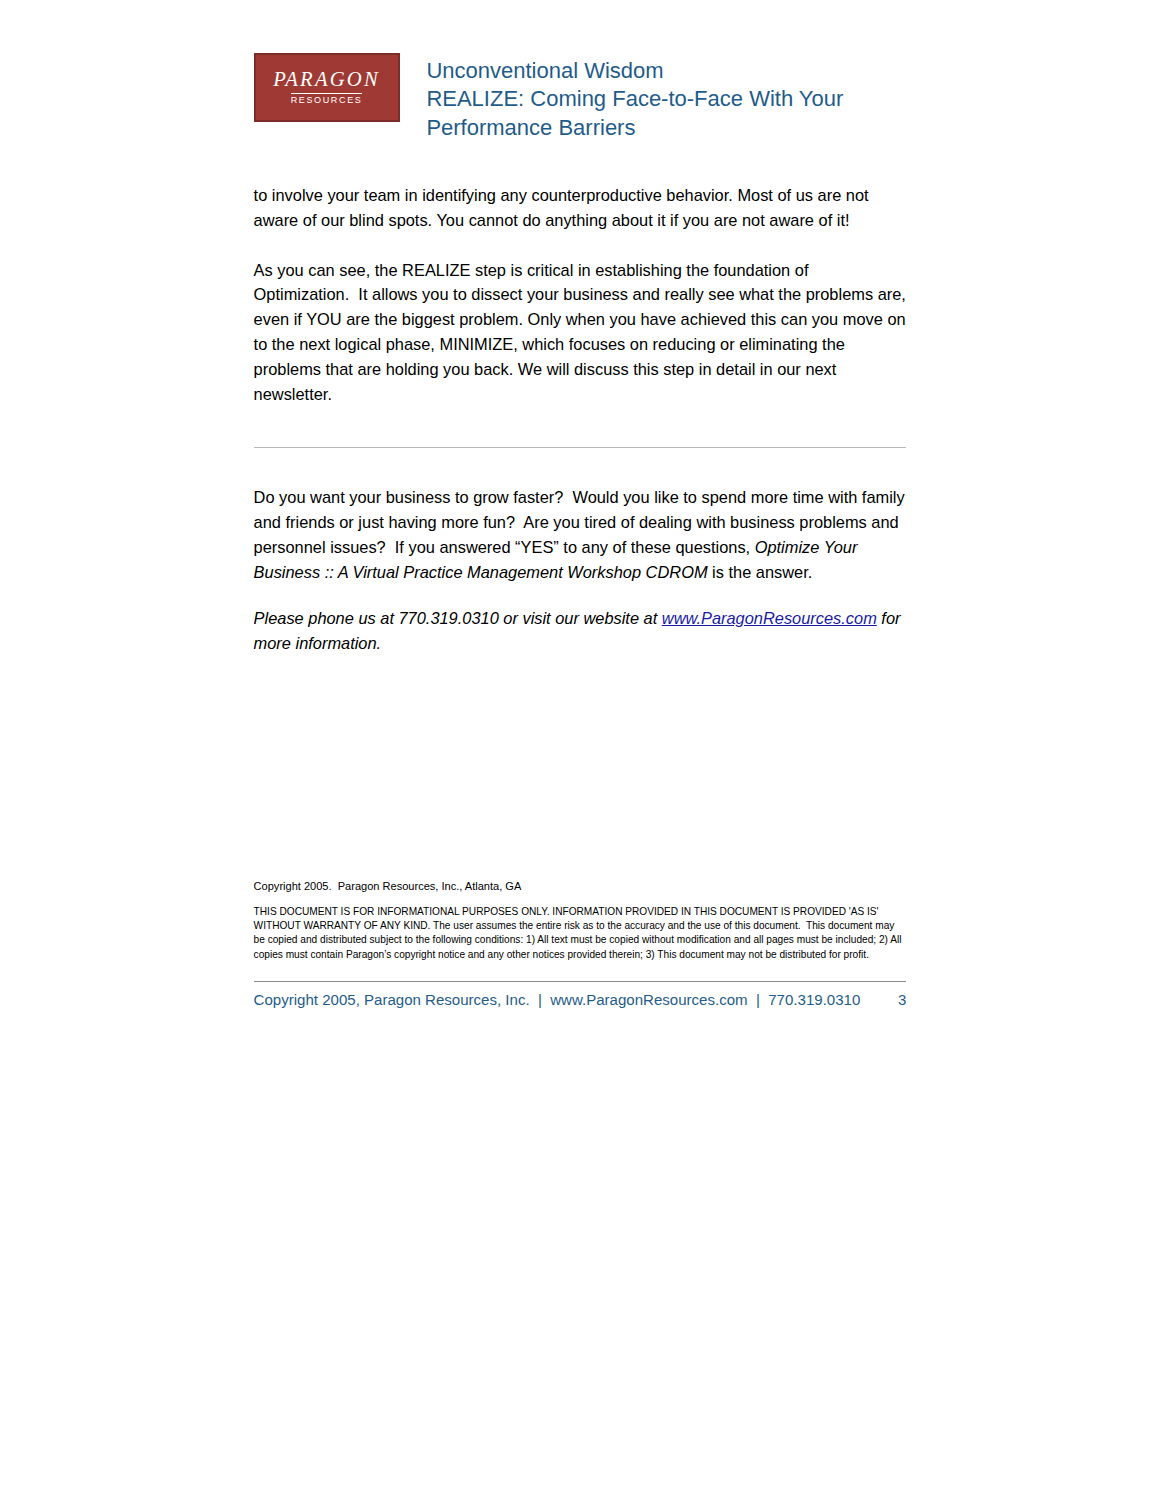PARAGON
RESOURCES
Unconventional Wisdom
REALIZE: Coming Face-to-Face With Your Performance Barriers
to involve your team in identifying any counterproductive behavior. Most of us are not aware of our blind spots. You cannot do anything about it if you are not aware of it!
As you can see, the REALIZE step is critical in establishing the foundation of Optimization. It allows you to dissect your business and really see what the problems are, even if YOU are the biggest problem. Only when you have achieved this can you move on to the next logical phase, MINIMIZE, which focuses on reducing or eliminating the problems that are holding you back. We will discuss this step in detail in our next newsletter.
Do you want your business to grow faster? Would you like to spend more time with family and friends or just having more fun? Are you tired of dealing with business problems and personnel issues? If you answered “YES” to any of these questions, Optimize Your Business :: A Virtual Practice Management Workshop CDROM is the answer.
Please phone us at 770.319.0310 or visit our website at www.ParagonResources.com for more information.
Copyright 2005. Paragon Resources, Inc., Atlanta, GA
THIS DOCUMENT IS FOR INFORMATIONAL PURPOSES ONLY. INFORMATION PROVIDED IN THIS DOCUMENT IS PROVIDED 'AS IS' WITHOUT WARRANTY OF ANY KIND. The user assumes the entire risk as to the accuracy and the use of this document. This document may be copied and distributed subject to the following conditions: 1) All text must be copied without modification and all pages must be included; 2) All copies must contain Paragon’s copyright notice and any other notices provided therein; 3) This document may not be distributed for profit.
Copyright 2005, Paragon Resources, Inc. | www.ParagonResources.com | 770.319.0310 3